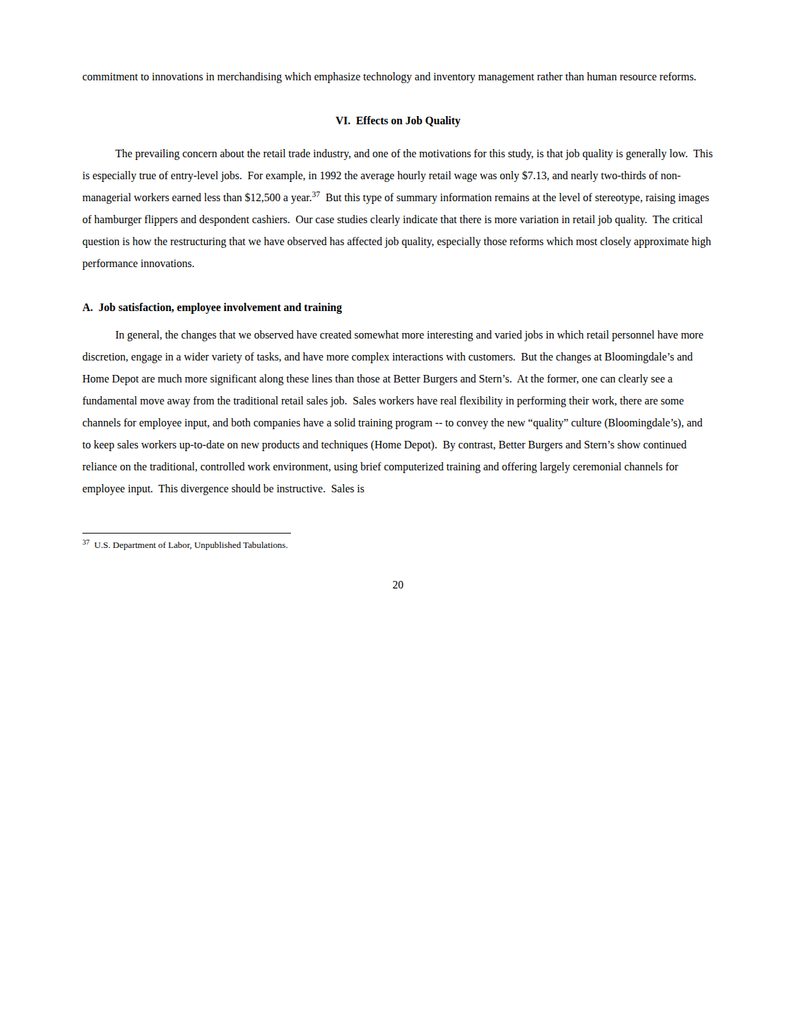commitment to innovations in merchandising which emphasize technology and inventory management rather than human resource reforms.
VI. Effects on Job Quality
The prevailing concern about the retail trade industry, and one of the motivations for this study, is that job quality is generally low. This is especially true of entry-level jobs. For example, in 1992 the average hourly retail wage was only $7.13, and nearly two-thirds of non-managerial workers earned less than $12,500 a year.37 But this type of summary information remains at the level of stereotype, raising images of hamburger flippers and despondent cashiers. Our case studies clearly indicate that there is more variation in retail job quality. The critical question is how the restructuring that we have observed has affected job quality, especially those reforms which most closely approximate high performance innovations.
A. Job satisfaction, employee involvement and training
In general, the changes that we observed have created somewhat more interesting and varied jobs in which retail personnel have more discretion, engage in a wider variety of tasks, and have more complex interactions with customers. But the changes at Bloomingdale’s and Home Depot are much more significant along these lines than those at Better Burgers and Stern’s. At the former, one can clearly see a fundamental move away from the traditional retail sales job. Sales workers have real flexibility in performing their work, there are some channels for employee input, and both companies have a solid training program -- to convey the new “quality” culture (Bloomingdale’s), and to keep sales workers up-to-date on new products and techniques (Home Depot). By contrast, Better Burgers and Stern’s show continued reliance on the traditional, controlled work environment, using brief computerized training and offering largely ceremonial channels for employee input. This divergence should be instructive. Sales is
37 U.S. Department of Labor, Unpublished Tabulations.
20